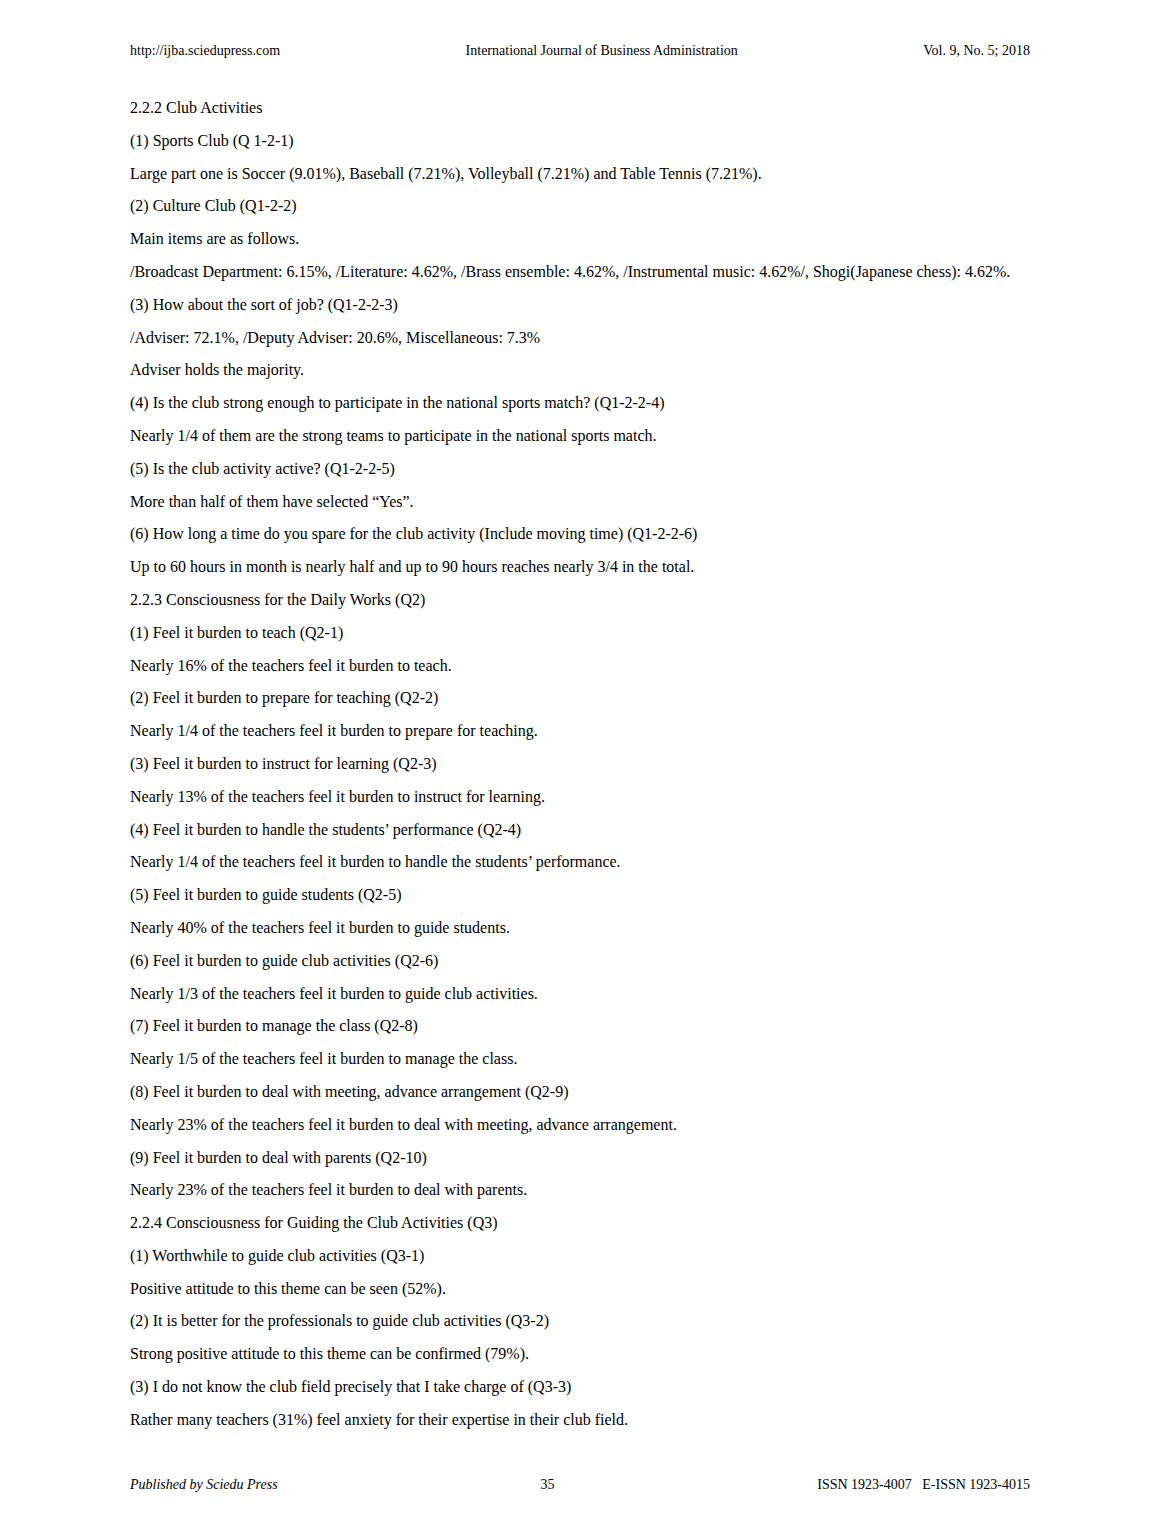http://ijba.sciedupress.com International Journal of Business Administration Vol. 9, No. 5; 2018
2.2.2 Club Activities
(1) Sports Club (Q 1-2-1)
Large part one is Soccer (9.01%), Baseball (7.21%), Volleyball (7.21%) and Table Tennis (7.21%).
(2) Culture Club (Q1-2-2)
Main items are as follows.
/Broadcast Department: 6.15%, /Literature: 4.62%, /Brass ensemble: 4.62%, /Instrumental music: 4.62%/, Shogi(Japanese chess): 4.62%.
(3) How about the sort of job? (Q1-2-2-3)
/Adviser: 72.1%, /Deputy Adviser: 20.6%, Miscellaneous: 7.3%
Adviser holds the majority.
(4) Is the club strong enough to participate in the national sports match? (Q1-2-2-4)
Nearly 1/4 of them are the strong teams to participate in the national sports match.
(5) Is the club activity active? (Q1-2-2-5)
More than half of them have selected “Yes”.
(6) How long a time do you spare for the club activity (Include moving time) (Q1-2-2-6)
Up to 60 hours in month is nearly half and up to 90 hours reaches nearly 3/4 in the total.
2.2.3 Consciousness for the Daily Works (Q2)
(1) Feel it burden to teach (Q2-1)
Nearly 16% of the teachers feel it burden to teach.
(2) Feel it burden to prepare for teaching (Q2-2)
Nearly 1/4 of the teachers feel it burden to prepare for teaching.
(3) Feel it burden to instruct for learning (Q2-3)
Nearly 13% of the teachers feel it burden to instruct for learning.
(4) Feel it burden to handle the students’ performance (Q2-4)
Nearly 1/4 of the teachers feel it burden to handle the students’ performance.
(5) Feel it burden to guide students (Q2-5)
Nearly 40% of the teachers feel it burden to guide students.
(6) Feel it burden to guide club activities (Q2-6)
Nearly 1/3 of the teachers feel it burden to guide club activities.
(7) Feel it burden to manage the class (Q2-8)
Nearly 1/5 of the teachers feel it burden to manage the class.
(8) Feel it burden to deal with meeting, advance arrangement (Q2-9)
Nearly 23% of the teachers feel it burden to deal with meeting, advance arrangement.
(9) Feel it burden to deal with parents (Q2-10)
Nearly 23% of the teachers feel it burden to deal with parents.
2.2.4 Consciousness for Guiding the Club Activities (Q3)
(1) Worthwhile to guide club activities (Q3-1)
Positive attitude to this theme can be seen (52%).
(2) It is better for the professionals to guide club activities (Q3-2)
Strong positive attitude to this theme can be confirmed (79%).
(3) I do not know the club field precisely that I take charge of (Q3-3)
Rather many teachers (31%) feel anxiety for their expertise in their club field.
Published by Sciedu Press 35 ISSN 1923-4007 E-ISSN 1923-4015